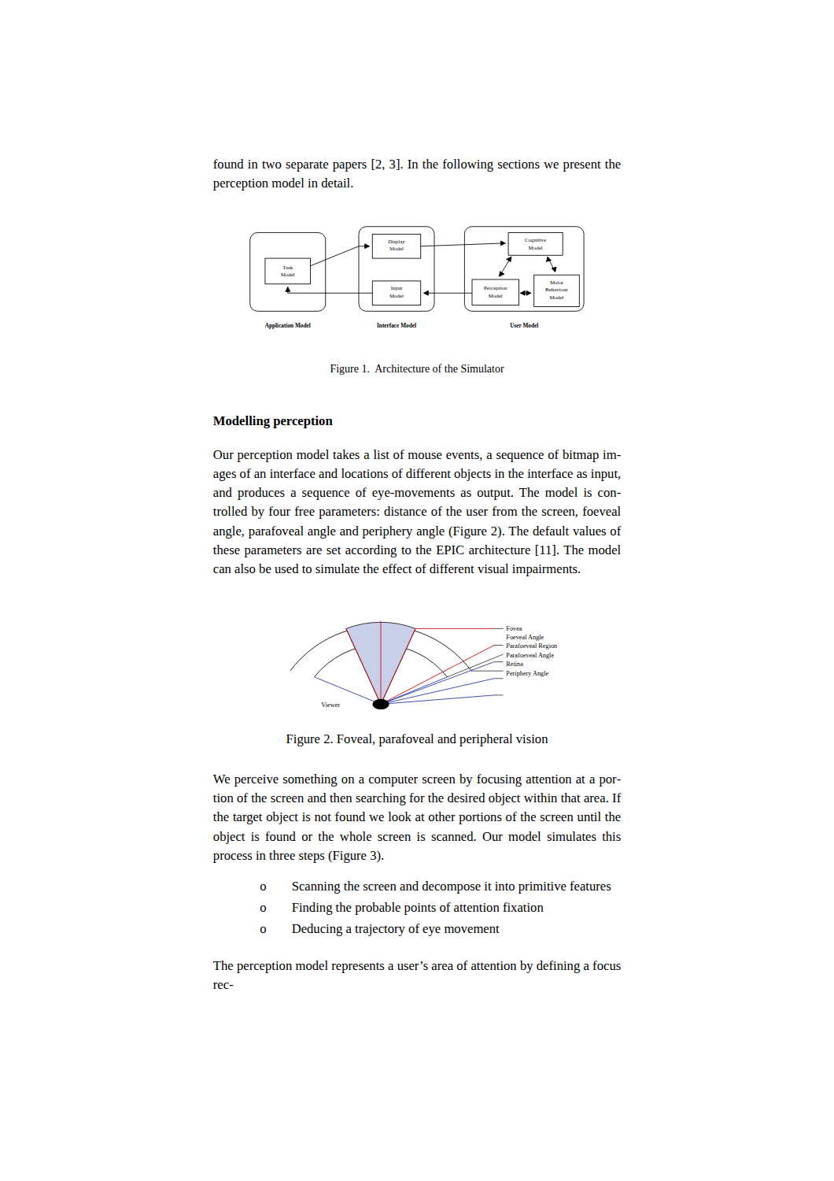found in two separate papers [2, 3]. In the following sections we present the perception model in detail.
Task Model Display Model Input Model Cognitive Model Perception Model Motor Behaviour Model Application Model Interface Model User Model
Figure 1. Architecture of the Simulator
Modelling perception
Our perception model takes a list of mouse events, a sequence of bitmap images of an interface and locations of different objects in the interface as input, and produces a sequence of eye-movements as output. The model is controlled by four free parameters: distance of the user from the screen, foeveal angle, parafoveal angle and periphery angle (Figure 2). The default values of these parameters are set according to the EPIC architecture [11]. The model can also be used to simulate the effect of different visual impairments.
Fovea Foeveal Angle Parafoeveal Region Parafoeveal Angle Retina Periphery Angle Viewer
Figure 2. Foveal, parafoveal and peripheral vision
We perceive something on a computer screen by focusing attention at a portion of the screen and then searching for the desired object within that area. If the target object is not found we look at other portions of the screen until the object is found or the whole screen is scanned. Our model simulates this process in three steps (Figure 3).
Scanning the screen and decompose it into primitive features
Finding the probable points of attention fixation
Deducing a trajectory of eye movement
The perception model represents a user’s area of attention by defining a focus rec-